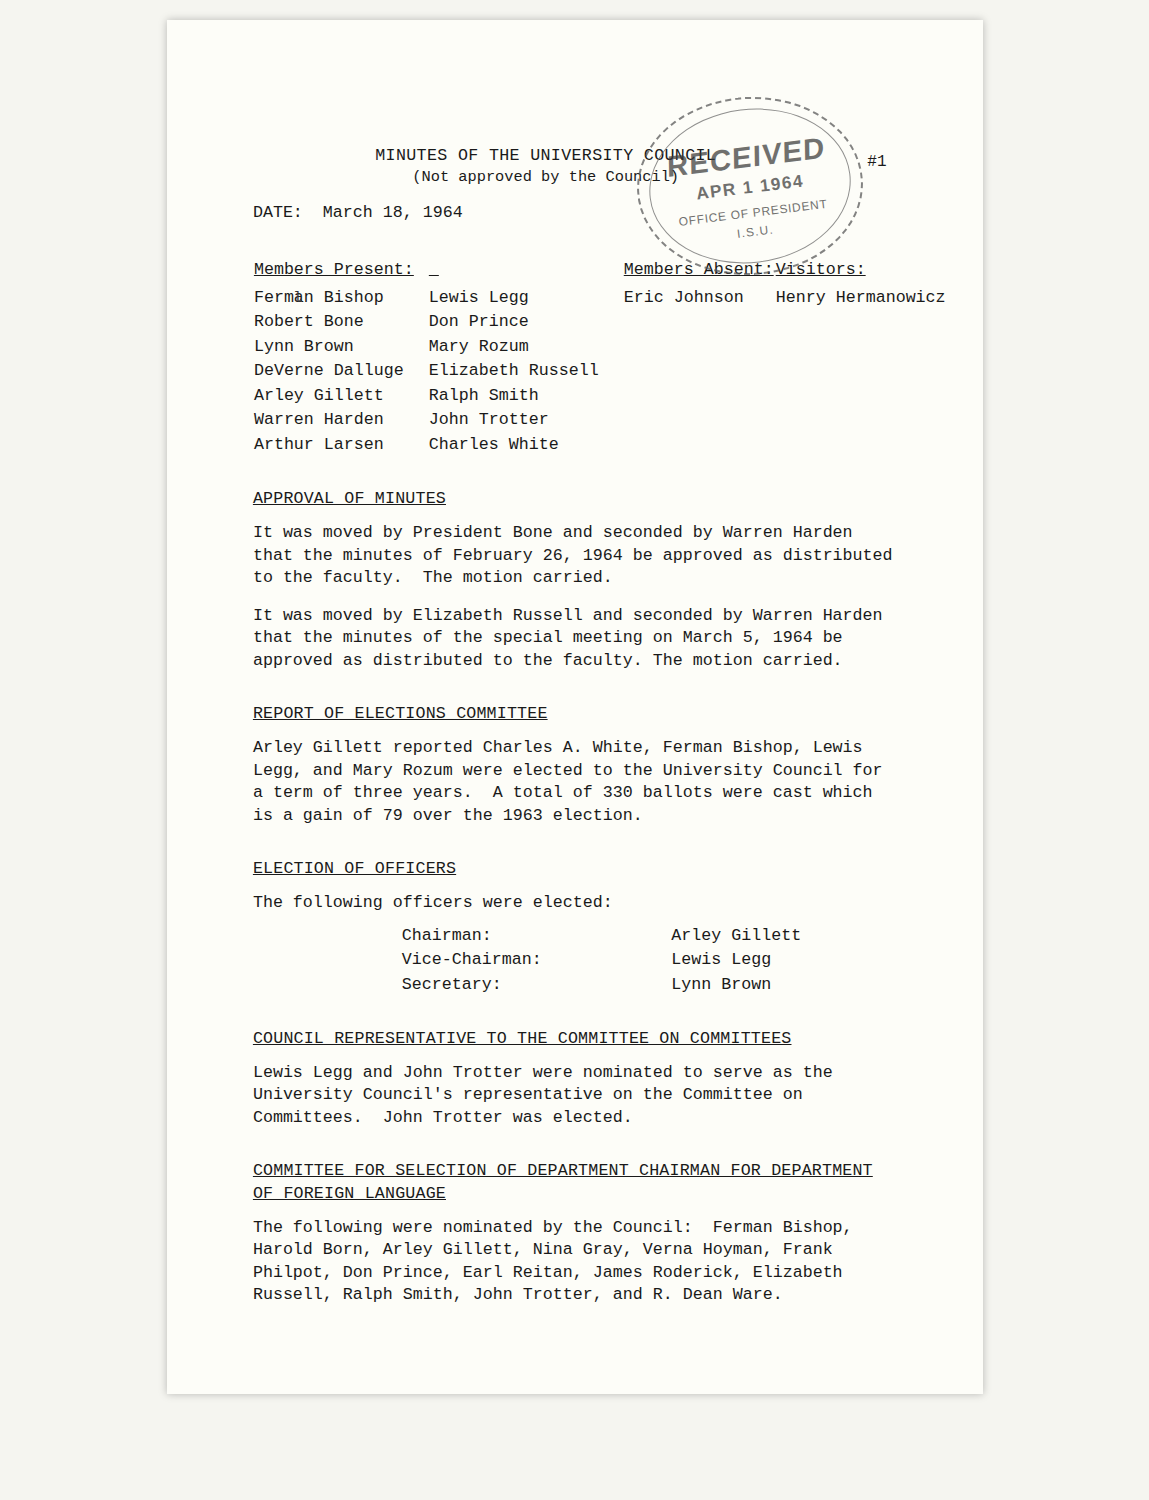RECEIVED
APR 1 1964
OFFICE OF PRESIDENT
I.S.U.
#1
MINUTES OF THE UNIVERSITY COUNCIL
(Not approved by the Council)
DATE: March 18, 1964
l
| Members Present: | | Members Absent: | Visitors: |
| --- | --- | --- | --- |
| Ferman Bishop | Lewis Legg | Eric Johnson | Henry Hermanowicz |
| Robert Bone | Don Prince | | |
| Lynn Brown | Mary Rozum | | |
| DeVerne Dalluge | Elizabeth Russell | | |
| Arley Gillett | Ralph Smith | | |
| Warren Harden | John Trotter | | |
| Arthur Larsen | Charles White | | |
APPROVAL OF MINUTES
It was moved by President Bone and seconded by Warren Harden that the minutes of February 26, 1964 be approved as distributed to the faculty. The motion carried.
It was moved by Elizabeth Russell and seconded by Warren Harden that the minutes of the special meeting on March 5, 1964 be approved as distributed to the faculty. The motion carried.
REPORT OF ELECTIONS COMMITTEE
Arley Gillett reported Charles A. White, Ferman Bishop, Lewis Legg, and Mary Rozum were elected to the University Council for a term of three years. A total of 330 ballots were cast which is a gain of 79 over the 1963 election.
ELECTION OF OFFICERS
The following officers were elected:
| Chairman: | Arley Gillett |
| Vice-Chairman: | Lewis Legg |
| Secretary: | Lynn Brown |
COUNCIL REPRESENTATIVE TO THE COMMITTEE ON COMMITTEES
Lewis Legg and John Trotter were nominated to serve as the University Council's representative on the Committee on Committees. John Trotter was elected.
COMMITTEE FOR SELECTION OF DEPARTMENT CHAIRMAN FOR DEPARTMENT OF FOREIGN LANGUAGE
The following were nominated by the Council: Ferman Bishop, Harold Born, Arley Gillett, Nina Gray, Verna Hoyman, Frank Philpot, Don Prince, Earl Reitan, James Roderick, Elizabeth Russell, Ralph Smith, John Trotter, and R. Dean Ware.